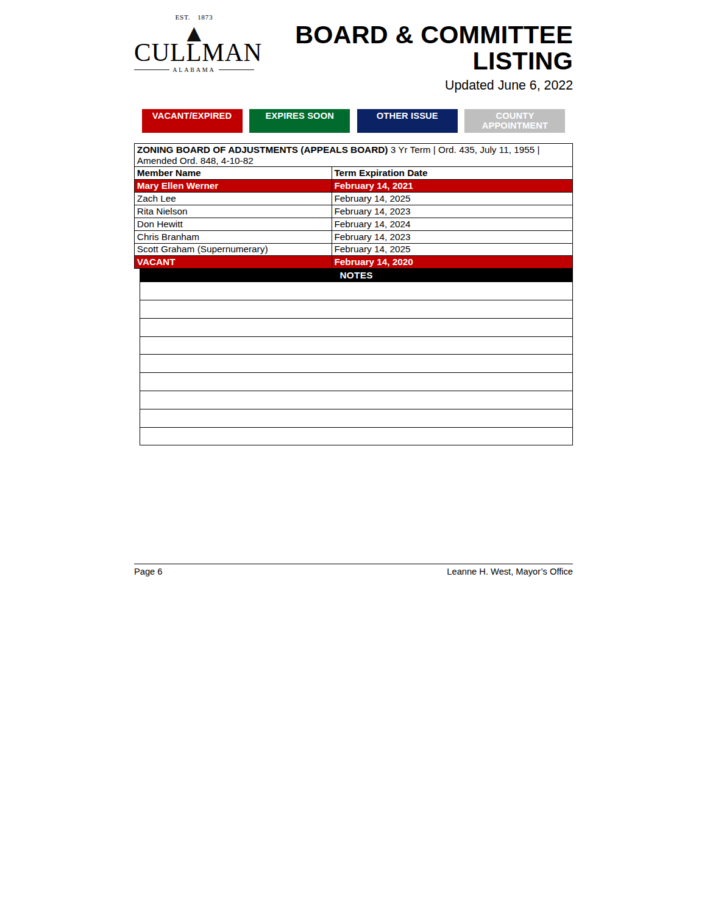EST. 1873
▲
CULLMAN
ALABAMA
BOARD & COMMITTEE LISTING
Updated June 6, 2022
VACANT/EXPIRED
EXPIRES SOON
OTHER ISSUE
COUNTY APPOINTMENT
| ZONING BOARD OF ADJUSTMENTS (APPEALS BOARD) 3 Yr Term / Ord. 435, July 11, 1955 / Amended Ord. 848, 4-10-82 |
| Member Name | Term Expiration Date |
| Mary Ellen Werner | February 14, 2021 |
| Zach Lee | February 14, 2025 |
| Rita Nielson | February 14, 2023 |
| Don Hewitt | February 14, 2024 |
| Chris Branham | February 14, 2023 |
| Scott Graham (Supernumerary) | February 14, 2025 |
| VACANT | February 14, 2020 |
| | NOTES |
Page 6
Leanne H. West, Mayor’s Office